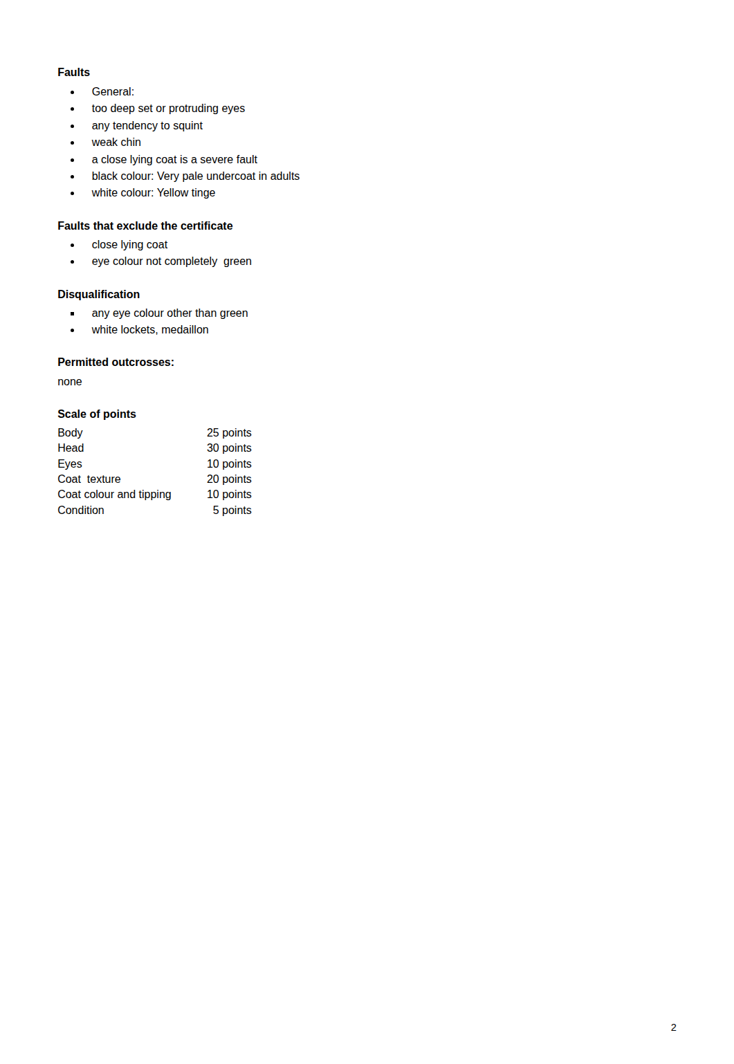Faults
General:
too deep set or protruding eyes
any tendency to squint
weak chin
a close lying coat is a severe fault
black colour: Very pale undercoat in adults
white colour: Yellow tinge
Faults that exclude the certificate
close lying coat
eye colour not completely green
Disqualification
any eye colour other than green
white lockets, medaillon
Permitted outcrosses:
none
Scale of points
| Body | 25 points |
| Head | 30 points |
| Eyes | 10 points |
| Coat texture | 20 points |
| Coat colour and tipping | 10 points |
| Condition | 5 points |
2